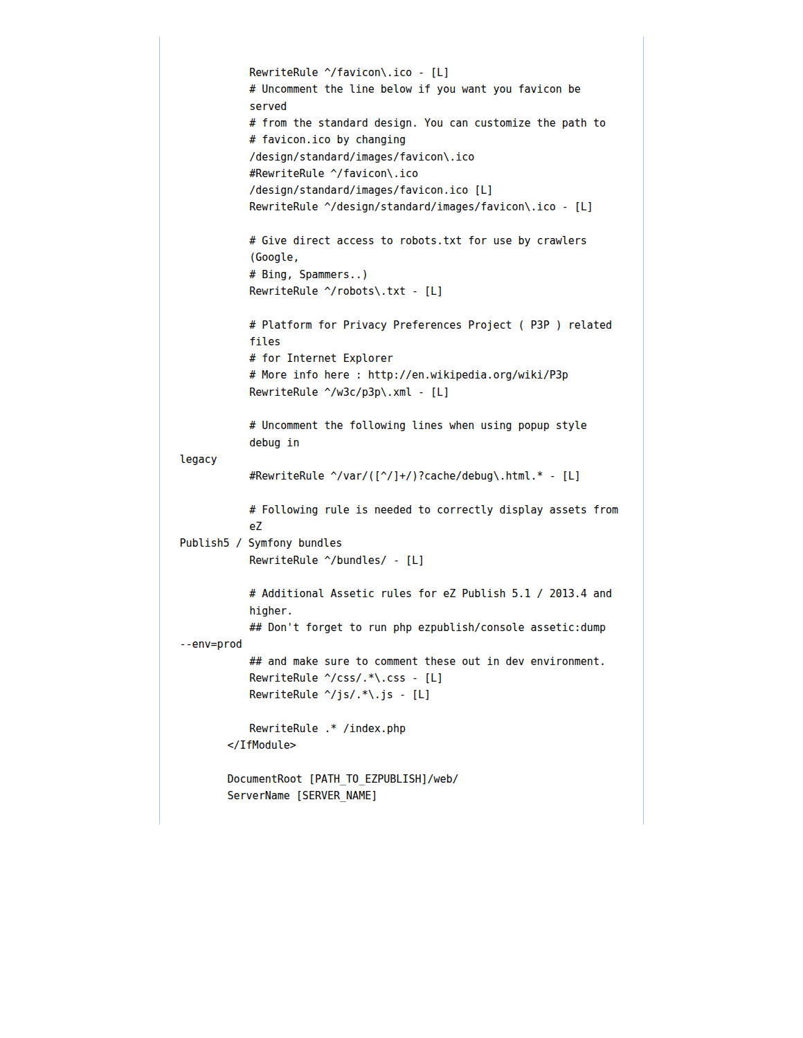RewriteRule ^/favicon\.ico - [L]
# Uncomment the line below if you want you favicon be served
# from the standard design. You can customize the path to
# favicon.ico by changing /design/standard/images/favicon\.ico
#RewriteRule ^/favicon\.ico /design/standard/images/favicon.ico [L]
RewriteRule ^/design/standard/images/favicon\.ico - [L]
 
# Give direct access to robots.txt for use by crawlers (Google,
# Bing, Spammers..)
RewriteRule ^/robots\.txt - [L]
 
# Platform for Privacy Preferences Project ( P3P ) related files
# for Internet Explorer
# More info here : http://en.wikipedia.org/wiki/P3p
RewriteRule ^/w3c/p3p\.xml - [L]
 
# Uncomment the following lines when using popup style debug in
legacy
#RewriteRule ^/var/([^/]+/)?cache/debug\.html.* - [L]
 
# Following rule is needed to correctly display assets from eZ
Publish5 / Symfony bundles
RewriteRule ^/bundles/ - [L]
 
# Additional Assetic rules for eZ Publish 5.1 / 2013.4 and higher.
## Don't forget to run php ezpublish/console assetic:dump
--env=prod
## and make sure to comment these out in dev environment.
RewriteRule ^/css/.*\.css - [L]
RewriteRule ^/js/.*\.js - [L]
 
RewriteRule .* /index.php
</IfModule>
 
DocumentRoot [PATH_TO_EZPUBLISH]/web/
ServerName [SERVER_NAME]